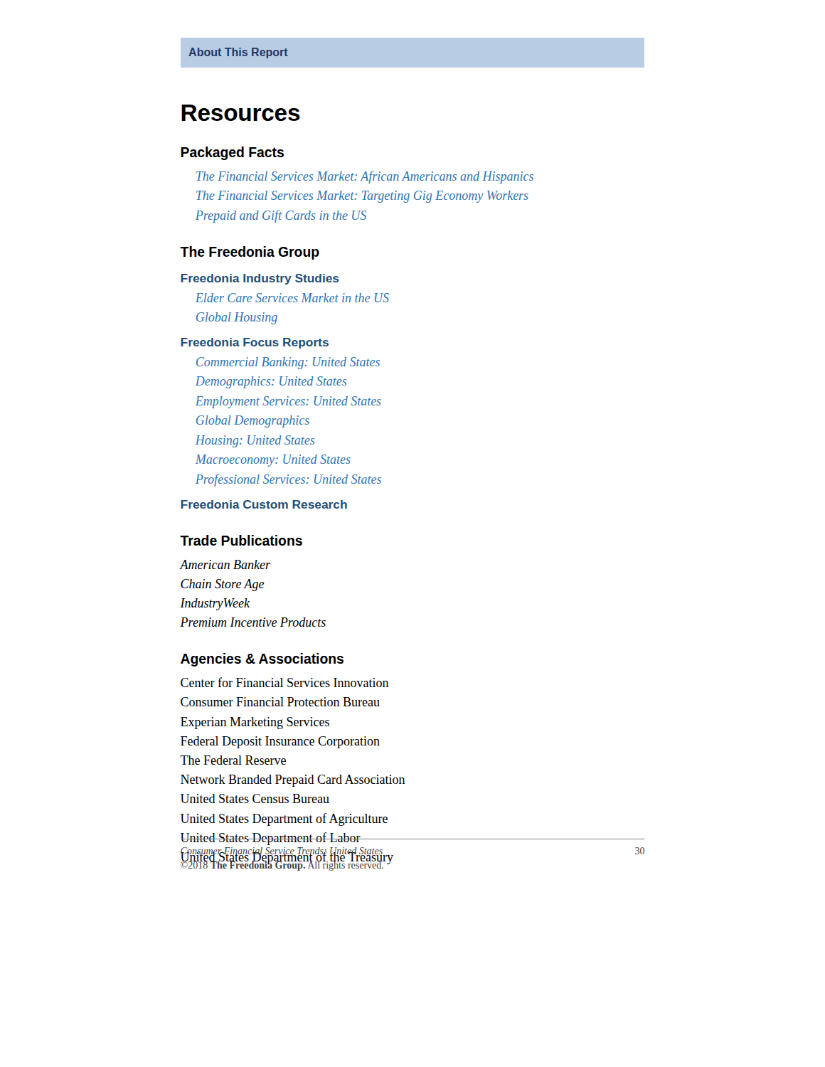About This Report
Resources
Packaged Facts
The Financial Services Market: African Americans and Hispanics
The Financial Services Market: Targeting Gig Economy Workers
Prepaid and Gift Cards in the US
The Freedonia Group
Freedonia Industry Studies
Elder Care Services Market in the US
Global Housing
Freedonia Focus Reports
Commercial Banking: United States
Demographics: United States
Employment Services: United States
Global Demographics
Housing: United States
Macroeconomy: United States
Professional Services: United States
Freedonia Custom Research
Trade Publications
American Banker
Chain Store Age
IndustryWeek
Premium Incentive Products
Agencies & Associations
Center for Financial Services Innovation
Consumer Financial Protection Bureau
Experian Marketing Services
Federal Deposit Insurance Corporation
The Federal Reserve
Network Branded Prepaid Card Association
United States Census Bureau
United States Department of Agriculture
United States Department of Labor
United States Department of the Treasury
Consumer Financial Service Trends: United States
30
©2018 The Freedonia Group. All rights reserved.